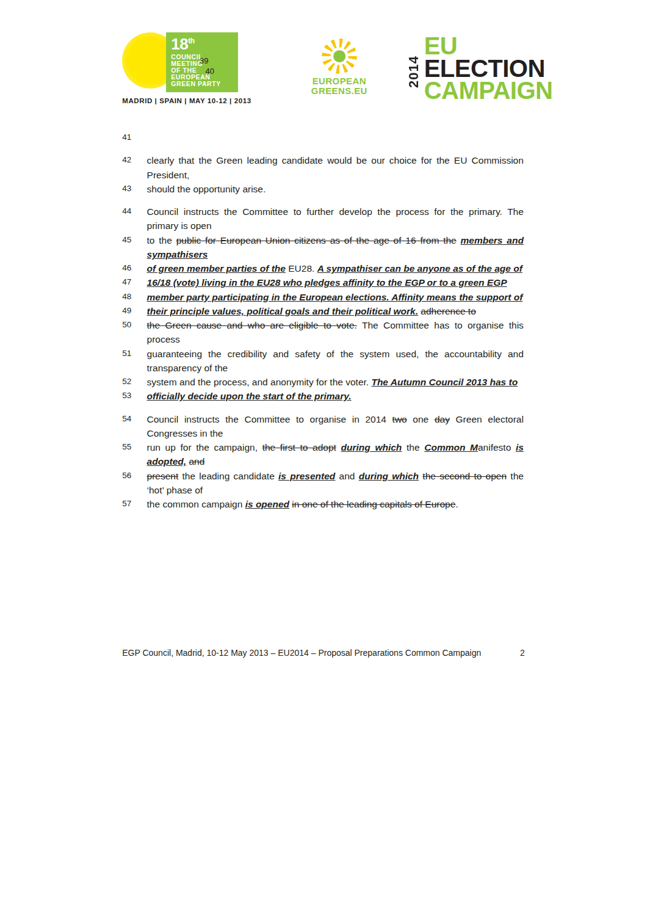18th
Council Meeting of the European Green Party
Madrid | Spain | May 10-12 | 2013
European
Greens.eu
2014
EU Election
Campaign
39
40
41
42
clearly that the Green leading candidate would be our choice for the EU Commission President,
43
should the opportunity arise.
44
Council instructs the Committee to further develop the process for the primary. The primary is open
45
to the public for European Union citizens as of the age of 16 from the members and sympathisers
46
of green member parties of the EU28. A sympathiser can be anyone as of the age of
47
16/18 (vote) living in the EU28 who pledges affinity to the EGP or to a green EGP
48
member party participating in the European elections. Affinity means the support of
49
their principle values, political goals and their political work. adherence to
50
the Green cause and who are eligible to vote. The Committee has to organise this process
51
guaranteeing the credibility and safety of the system used, the accountability and transparency of the
52
system and the process, and anonymity for the voter. The Autumn Council 2013 has to
53
officially decide upon the start of the primary.
54
Council instructs the Committee to organise in 2014 two one day Green electoral Congresses in the
55
run up for the campaign, the first to adopt during which the Common Manifesto is adopted, and
56
present the leading candidate is presented and during which the second to open the ‘hot’ phase of
57
the common campaign is opened in one of the leading capitals of Europe.
EGP Council, Madrid, 10-12 May 2013 – EU2014 – Proposal Preparations Common Campaign
2